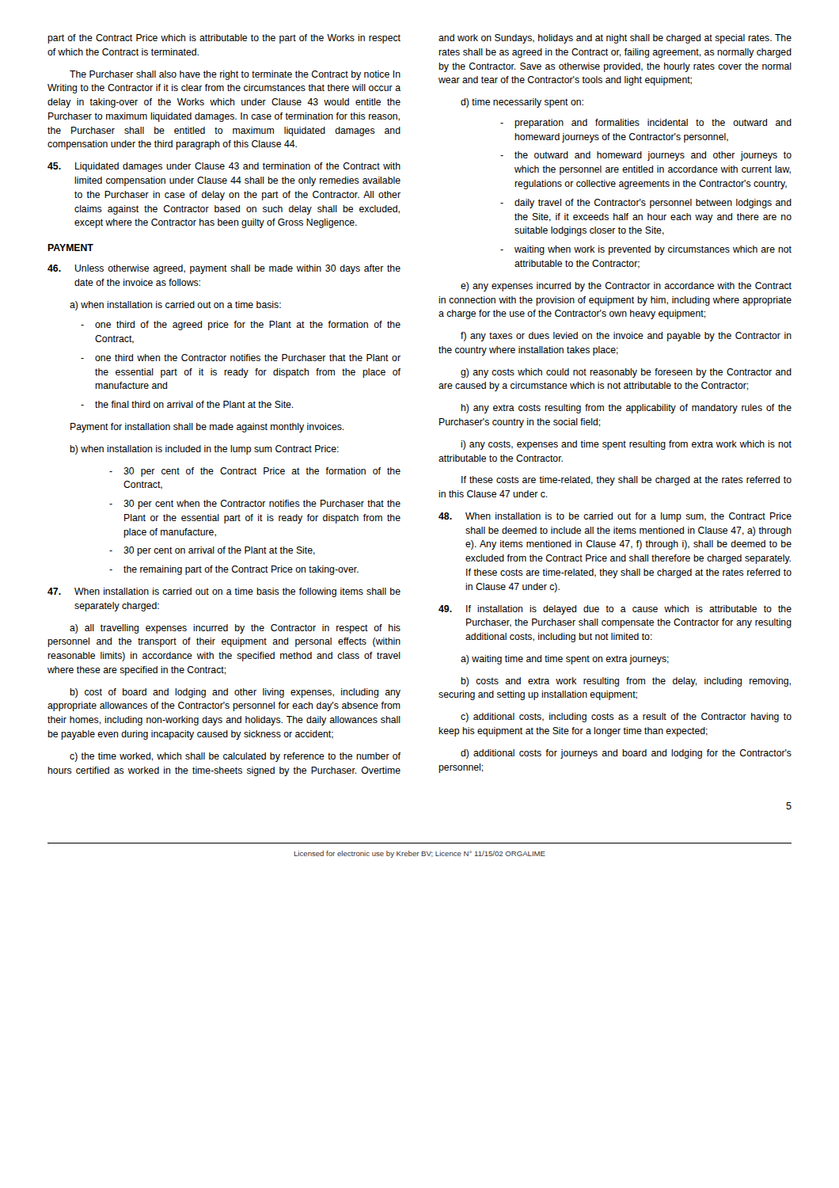part of the Contract Price which is attributable to the part of the Works in respect of which the Contract is terminated.
The Purchaser shall also have the right to terminate the Contract by notice In Writing to the Contractor if it is clear from the circumstances that there will occur a delay in taking-over of the Works which under Clause 43 would entitle the Purchaser to maximum liquidated damages. In case of termination for this reason, the Purchaser shall be entitled to maximum liquidated damages and compensation under the third paragraph of this Clause 44.
45. Liquidated damages under Clause 43 and termination of the Contract with limited compensation under Clause 44 shall be the only remedies available to the Purchaser in case of delay on the part of the Contractor. All other claims against the Contractor based on such delay shall be excluded, except where the Contractor has been guilty of Gross Negligence.
PAYMENT
46. Unless otherwise agreed, payment shall be made within 30 days after the date of the invoice as follows:
a) when installation is carried out on a time basis:
one third of the agreed price for the Plant at the formation of the Contract,
one third when the Contractor notifies the Purchaser that the Plant or the essential part of it is ready for dispatch from the place of manufacture and
the final third on arrival of the Plant at the Site.
Payment for installation shall be made against monthly invoices.
b) when installation is included in the lump sum Contract Price:
30 per cent of the Contract Price at the formation of the Contract,
30 per cent when the Contractor notifies the Purchaser that the Plant or the essential part of it is ready for dispatch from the place of manufacture,
30 per cent on arrival of the Plant at the Site,
the remaining part of the Contract Price on taking-over.
47. When installation is carried out on a time basis the following items shall be separately charged:
a) all travelling expenses incurred by the Contractor in respect of his personnel and the transport of their equipment and personal effects (within reasonable limits) in accordance with the specified method and class of travel where these are specified in the Contract;
b) cost of board and lodging and other living expenses, including any appropriate allowances of the Contractor's personnel for each day's absence from their homes, including non-working days and holidays. The daily allowances shall be payable even during incapacity caused by sickness or accident;
c) the time worked, which shall be calculated by reference to the number of hours certified as worked in the time-sheets signed by the Purchaser. Overtime and work on Sundays, holidays and at night shall be charged at special rates. The rates shall be as agreed in the Contract or, failing agreement, as normally charged by the Contractor. Save as otherwise provided, the hourly rates cover the normal wear and tear of the Contractor's tools and light equipment;
d) time necessarily spent on:
preparation and formalities incidental to the outward and homeward journeys of the Contractor's personnel,
the outward and homeward journeys and other journeys to which the personnel are entitled in accordance with current law, regulations or collective agreements in the Contractor's country,
daily travel of the Contractor's personnel between lodgings and the Site, if it exceeds half an hour each way and there are no suitable lodgings closer to the Site,
waiting when work is prevented by circumstances which are not attributable to the Contractor;
e) any expenses incurred by the Contractor in accordance with the Contract in connection with the provision of equipment by him, including where appropriate a charge for the use of the Contractor's own heavy equipment;
f) any taxes or dues levied on the invoice and payable by the Contractor in the country where installation takes place;
g) any costs which could not reasonably be foreseen by the Contractor and are caused by a circumstance which is not attributable to the Contractor;
h) any extra costs resulting from the applicability of mandatory rules of the Purchaser's country in the social field;
i) any costs, expenses and time spent resulting from extra work which is not attributable to the Contractor.
If these costs are time-related, they shall be charged at the rates referred to in this Clause 47 under c.
48. When installation is to be carried out for a lump sum, the Contract Price shall be deemed to include all the items mentioned in Clause 47, a) through e). Any items mentioned in Clause 47, f) through i), shall be deemed to be excluded from the Contract Price and shall therefore be charged separately. If these costs are time-related, they shall be charged at the rates referred to in Clause 47 under c).
49. If installation is delayed due to a cause which is attributable to the Purchaser, the Purchaser shall compensate the Contractor for any resulting additional costs, including but not limited to:
a) waiting time and time spent on extra journeys;
b) costs and extra work resulting from the delay, including removing, securing and setting up installation equipment;
c) additional costs, including costs as a result of the Contractor having to keep his equipment at the Site for a longer time than expected;
d) additional costs for journeys and board and lodging for the Contractor's personnel;
5
Licensed for electronic use by Kreber BV; Licence N° 11/15/02 ORGALIME